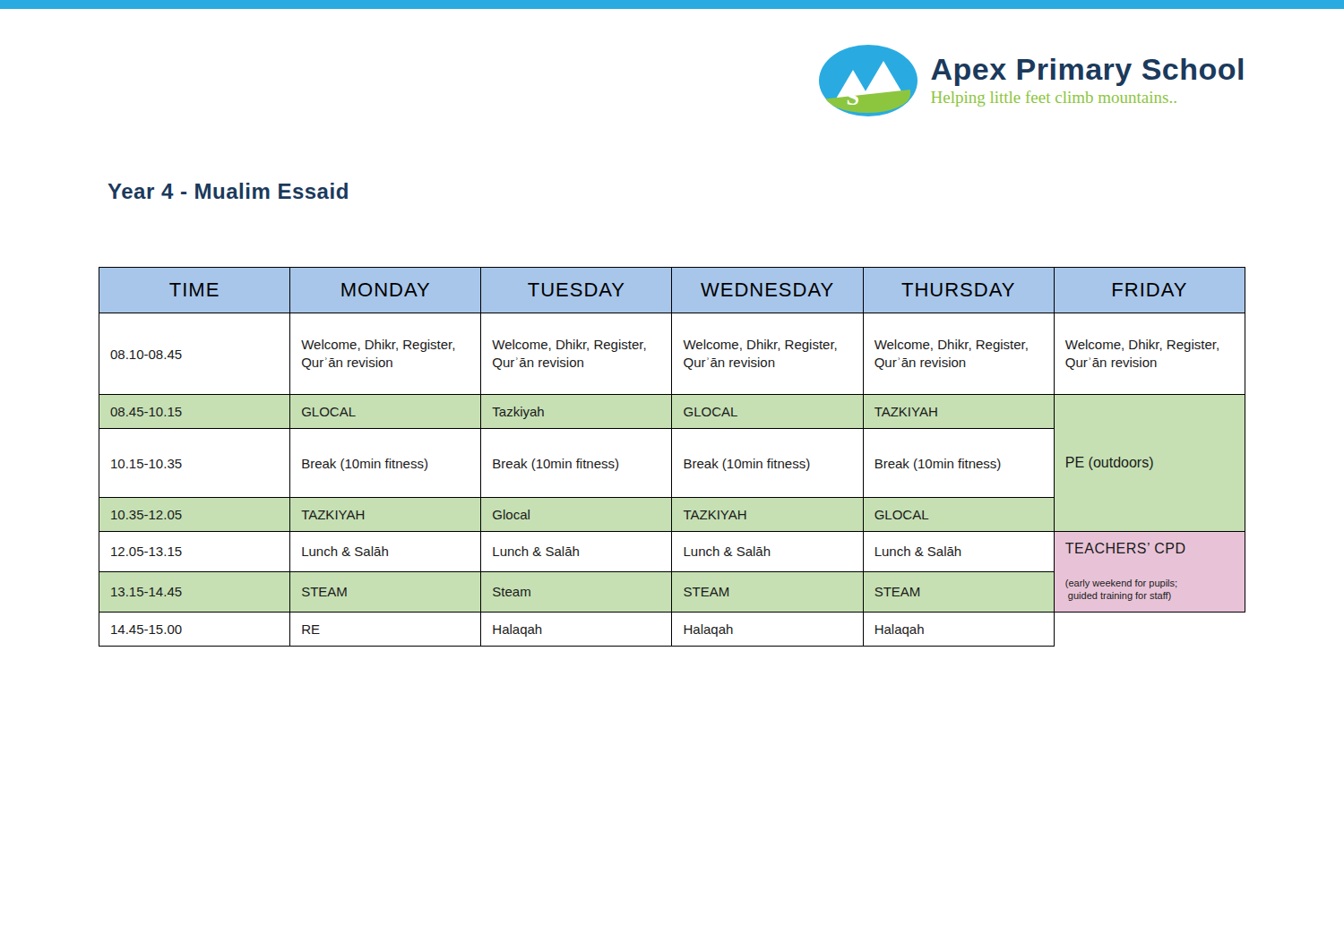S
Apex Primary School
Helping little feet climb mountains..
Year 4 - Mualim Essaid
| TIME | MONDAY | TUESDAY | WEDNESDAY | THURSDAY | FRIDAY |
| --- | --- | --- | --- | --- | --- |
| 08.10-08.45 | Welcome, Dhikr, Register, Qurʾān revision | Welcome, Dhikr, Register, Qurʾān revision | Welcome, Dhikr, Register, Qurʾān revision | Welcome, Dhikr, Register, Qurʾān revision | Welcome, Dhikr, Register, Qurʾān revision |
| 08.45-10.15 | GLOCAL | Tazkiyah | GLOCAL | TAZKIYAH | PE (outdoors) |
| 10.15-10.35 | Break (10min fitness) | Break (10min fitness) | Break (10min fitness) | Break (10min fitness) |
| 10.35-12.05 | TAZKIYAH | Glocal | TAZKIYAH | GLOCAL |
| 12.05-13.15 | Lunch & Salāh | Lunch & Salāh | Lunch & Salāh | Lunch & Salāh | TEACHERS’ CPD (early weekend for pupils; guided training for staff) |
| 13.15-14.45 | STEAM | Steam | STEAM | STEAM |
| 14.45-15.00 | RE | Halaqah | Halaqah | Halaqah |